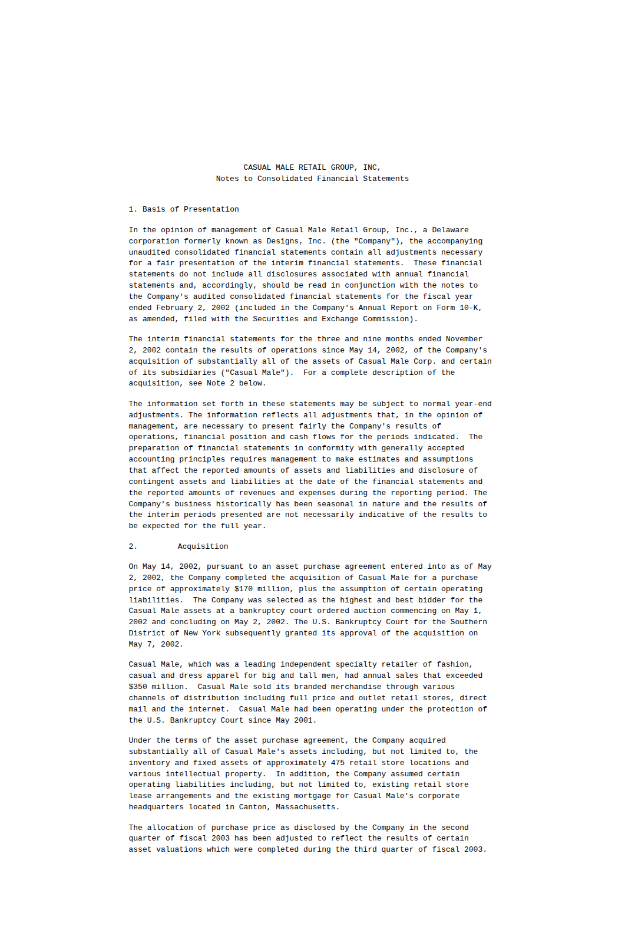CASUAL MALE RETAIL GROUP, INC,
Notes to Consolidated Financial Statements
1. Basis of Presentation
In the opinion of management of Casual Male Retail Group, Inc., a Delaware corporation formerly known as Designs, Inc. (the "Company"), the accompanying unaudited consolidated financial statements contain all adjustments necessary for a fair presentation of the interim financial statements. These financial statements do not include all disclosures associated with annual financial statements and, accordingly, should be read in conjunction with the notes to the Company's audited consolidated financial statements for the fiscal year ended February 2, 2002 (included in the Company's Annual Report on Form 10-K, as amended, filed with the Securities and Exchange Commission).
The interim financial statements for the three and nine months ended November 2, 2002 contain the results of operations since May 14, 2002, of the Company's acquisition of substantially all of the assets of Casual Male Corp. and certain of its subsidiaries ("Casual Male"). For a complete description of the acquisition, see Note 2 below.
The information set forth in these statements may be subject to normal year-end adjustments. The information reflects all adjustments that, in the opinion of management, are necessary to present fairly the Company's results of operations, financial position and cash flows for the periods indicated. The preparation of financial statements in conformity with generally accepted accounting principles requires management to make estimates and assumptions that affect the reported amounts of assets and liabilities and disclosure of contingent assets and liabilities at the date of the financial statements and the reported amounts of revenues and expenses during the reporting period. The Company's business historically has been seasonal in nature and the results of the interim periods presented are not necessarily indicative of the results to be expected for the full year.
2. Acquisition
On May 14, 2002, pursuant to an asset purchase agreement entered into as of May 2, 2002, the Company completed the acquisition of Casual Male for a purchase price of approximately $170 million, plus the assumption of certain operating liabilities. The Company was selected as the highest and best bidder for the Casual Male assets at a bankruptcy court ordered auction commencing on May 1, 2002 and concluding on May 2, 2002. The U.S. Bankruptcy Court for the Southern District of New York subsequently granted its approval of the acquisition on May 7, 2002.
Casual Male, which was a leading independent specialty retailer of fashion, casual and dress apparel for big and tall men, had annual sales that exceeded $350 million. Casual Male sold its branded merchandise through various channels of distribution including full price and outlet retail stores, direct mail and the internet. Casual Male had been operating under the protection of the U.S. Bankruptcy Court since May 2001.
Under the terms of the asset purchase agreement, the Company acquired substantially all of Casual Male's assets including, but not limited to, the inventory and fixed assets of approximately 475 retail store locations and various intellectual property. In addition, the Company assumed certain operating liabilities including, but not limited to, existing retail store lease arrangements and the existing mortgage for Casual Male's corporate headquarters located in Canton, Massachusetts.
The allocation of purchase price as disclosed by the Company in the second quarter of fiscal 2003 has been adjusted to reflect the results of certain asset valuations which were completed during the third quarter of fiscal 2003.